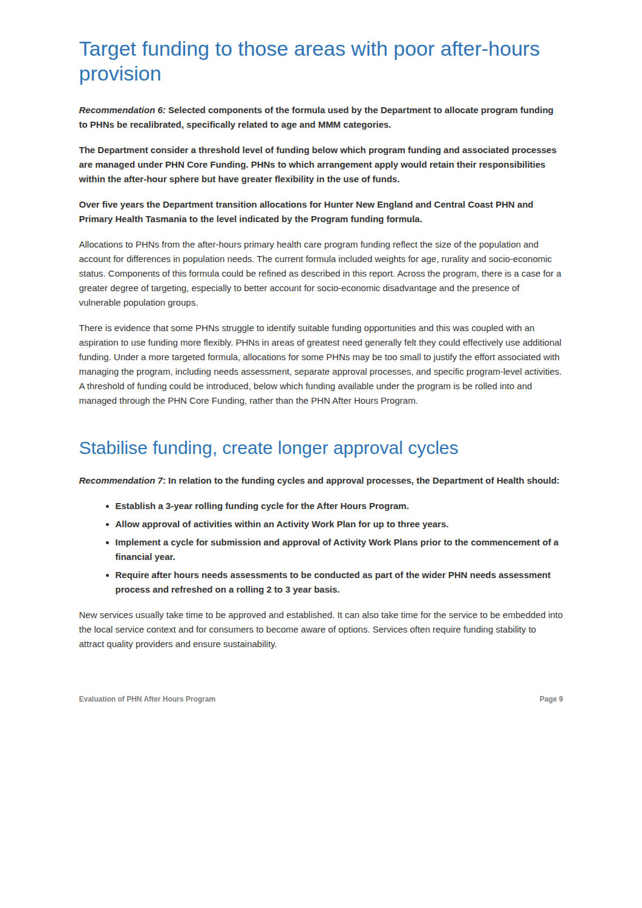Target funding to those areas with poor after-hours provision
Recommendation 6: Selected components of the formula used by the Department to allocate program funding to PHNs be recalibrated, specifically related to age and MMM categories.
The Department consider a threshold level of funding below which program funding and associated processes are managed under PHN Core Funding. PHNs to which arrangement apply would retain their responsibilities within the after-hour sphere but have greater flexibility in the use of funds.
Over five years the Department transition allocations for Hunter New England and Central Coast PHN and Primary Health Tasmania to the level indicated by the Program funding formula.
Allocations to PHNs from the after-hours primary health care program funding reflect the size of the population and account for differences in population needs. The current formula included weights for age, rurality and socio-economic status. Components of this formula could be refined as described in this report. Across the program, there is a case for a greater degree of targeting, especially to better account for socio-economic disadvantage and the presence of vulnerable population groups.
There is evidence that some PHNs struggle to identify suitable funding opportunities and this was coupled with an aspiration to use funding more flexibly. PHNs in areas of greatest need generally felt they could effectively use additional funding. Under a more targeted formula, allocations for some PHNs may be too small to justify the effort associated with managing the program, including needs assessment, separate approval processes, and specific program-level activities. A threshold of funding could be introduced, below which funding available under the program is be rolled into and managed through the PHN Core Funding, rather than the PHN After Hours Program.
Stabilise funding, create longer approval cycles
Recommendation 7: In relation to the funding cycles and approval processes, the Department of Health should:
Establish a 3-year rolling funding cycle for the After Hours Program.
Allow approval of activities within an Activity Work Plan for up to three years.
Implement a cycle for submission and approval of Activity Work Plans prior to the commencement of a financial year.
Require after hours needs assessments to be conducted as part of the wider PHN needs assessment process and refreshed on a rolling 2 to 3 year basis.
New services usually take time to be approved and established. It can also take time for the service to be embedded into the local service context and for consumers to become aware of options. Services often require funding stability to attract quality providers and ensure sustainability.
Evaluation of PHN After Hours Program Page 9